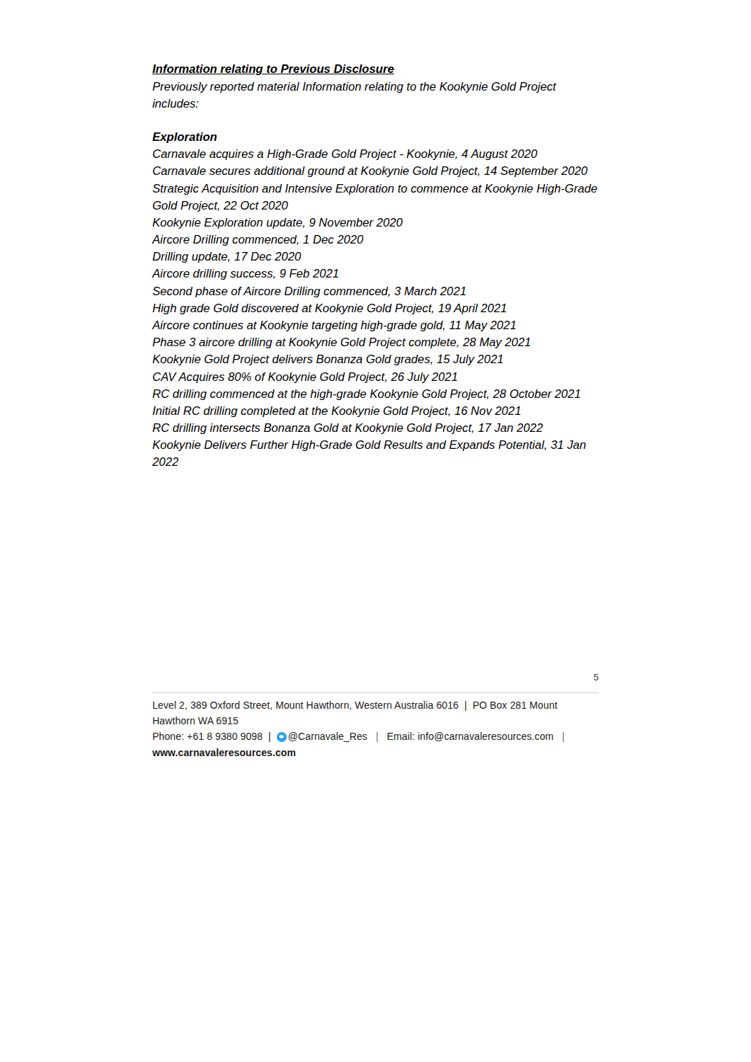Information relating to Previous Disclosure
Previously reported material Information relating to the Kookynie Gold Project includes:
Exploration
Carnavale acquires a High-Grade Gold Project - Kookynie, 4 August 2020
Carnavale secures additional ground at Kookynie Gold Project, 14 September 2020
Strategic Acquisition and Intensive Exploration to commence at Kookynie High-Grade Gold Project, 22 Oct 2020
Kookynie Exploration update, 9 November 2020
Aircore Drilling commenced, 1 Dec 2020
Drilling update, 17 Dec 2020
Aircore drilling success, 9 Feb 2021
Second phase of Aircore Drilling commenced, 3 March 2021
High grade Gold discovered at Kookynie Gold Project, 19 April 2021
Aircore continues at Kookynie targeting high-grade gold, 11 May 2021
Phase 3 aircore drilling at Kookynie Gold Project complete, 28 May 2021
Kookynie Gold Project delivers Bonanza Gold grades, 15 July 2021
CAV Acquires 80% of Kookynie Gold Project, 26 July 2021
RC drilling commenced at the high-grade Kookynie Gold Project, 28 October 2021
Initial RC drilling completed at the Kookynie Gold Project, 16 Nov 2021
RC drilling intersects Bonanza Gold at Kookynie Gold Project, 17 Jan 2022
Kookynie Delivers Further High-Grade Gold Results and Expands Potential, 31 Jan 2022
5
Level 2, 389 Oxford Street, Mount Hawthorn, Western Australia 6016 | PO Box 281 Mount Hawthorn WA 6915
Phone: +61 8 9380 9098 | @Carnavale_Res | Email: info@carnavaleresources.com | www.carnavaleresources.com